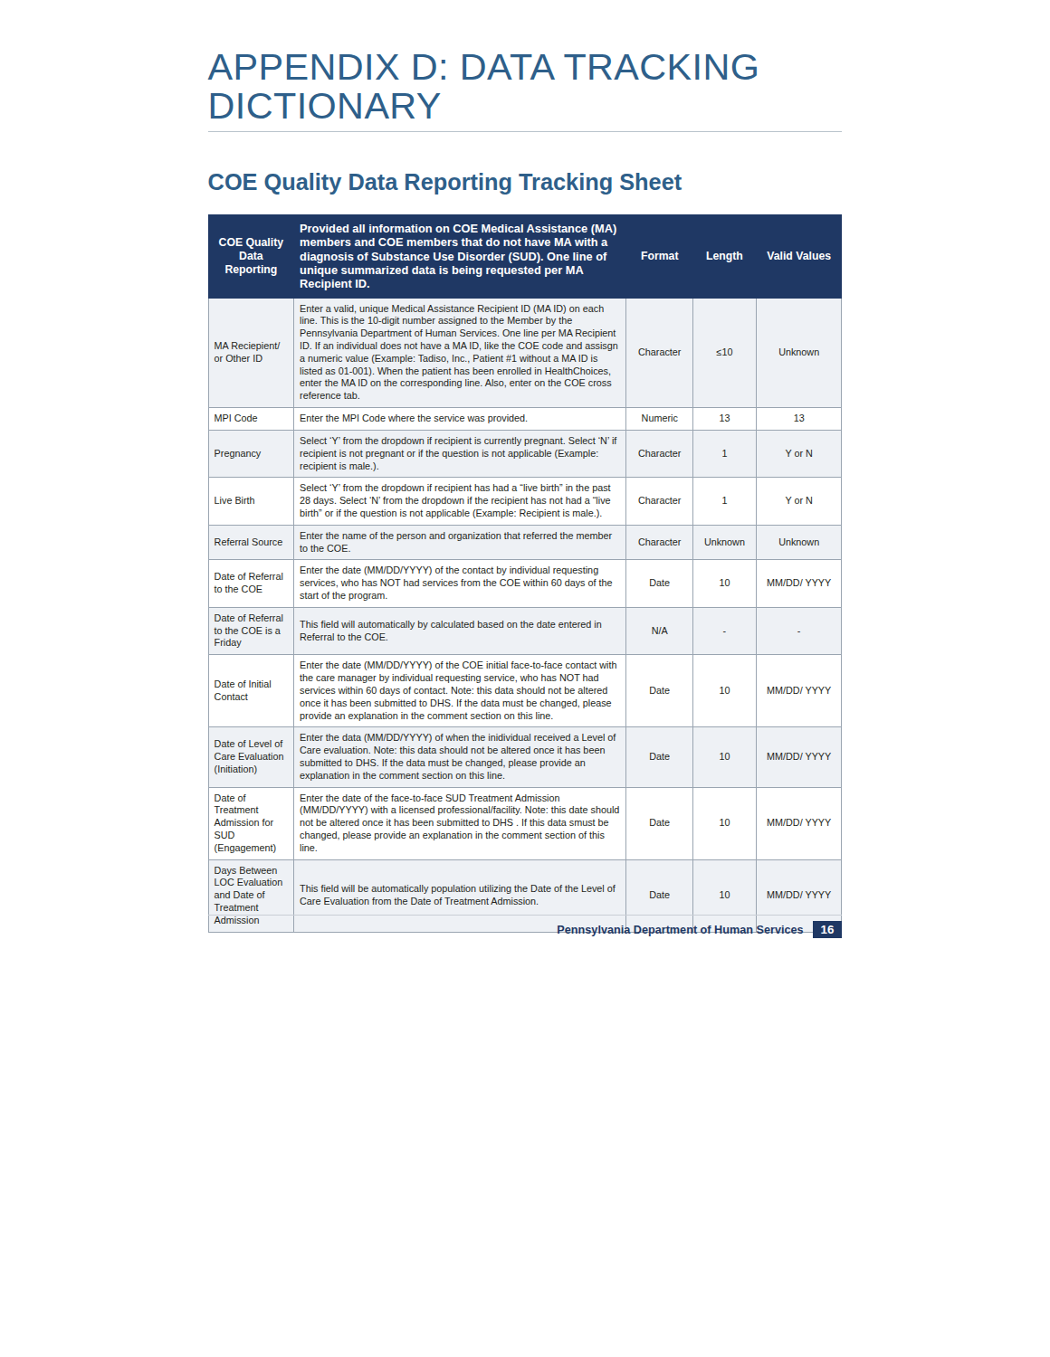APPENDIX D: DATA TRACKING DICTIONARY
COE Quality Data Reporting Tracking Sheet
| COE Quality Data Reporting | Provided all information on COE Medical Assistance (MA) members and COE members that do not have MA with a diagnosis of Substance Use Disorder (SUD). One line of unique summarized data is being requested per MA Recipient ID. | Format | Length | Valid Values |
| --- | --- | --- | --- | --- |
| MA Reciepient/ or Other ID | Enter a valid, unique Medical Assistance Recipient ID (MA ID) on each line. This is the 10-digit number assigned to the Member by the Pennsylvania Department of Human Services. One line per MA Recipient ID. If an individual does not have a MA ID, like the COE code and assisgn a numeric value (Example: Tadiso, Inc., Patient #1 without a MA ID is listed as 01-001). When the patient has been enrolled in HealthChoices, enter the MA ID on the corresponding line. Also, enter on the COE cross reference tab. | Character | ≤10 | Unknown |
| MPI Code | Enter the MPI Code where the service was provided. | Numeric | 13 | 13 |
| Pregnancy | Select ‘Y’ from the dropdown if recipient is currently pregnant. Select ‘N’ if recipient is not pregnant or if the question is not applicable (Example: recipient is male.). | Character | 1 | Y or N |
| Live Birth | Select ‘Y’ from the dropdown if recipient has had a “live birth” in the past 28 days. Select ‘N’ from the dropdown if the recipient has not had a “live birth” or if the question is not applicable (Example: Recipient is male.). | Character | 1 | Y or N |
| Referral Source | Enter the name of the person and organization that referred the member to the COE. | Character | Unknown | Unknown |
| Date of Referral to the COE | Enter the date (MM/DD/YYYY) of the contact by individual requesting services, who has NOT had services from the COE within 60 days of the start of the program. | Date | 10 | MM/DD/ YYYY |
| Date of Referral to the COE is a Friday | This field will automatically by calculated based on the date entered in Referral to the COE. | N/A | - | - |
| Date of Initial Contact | Enter the date (MM/DD/YYYY) of the COE initial face-to-face contact with the care manager by individual requesting service, who has NOT had services within 60 days of contact. Note: this data should not be altered once it has been submitted to DHS. If the data must be changed, please provide an explanation in the comment section on this line. | Date | 10 | MM/DD/ YYYY |
| Date of Level of Care Evaluation (Initiation) | Enter the data (MM/DD/YYYY) of when the inidividual received a Level of Care evaluation. Note: this data should not be altered once it has been submitted to DHS. If the data must be changed, please provide an explanation in the comment section on this line. | Date | 10 | MM/DD/ YYYY |
| Date of Treatment Admission for SUD (Engagement) | Enter the date of the face-to-face SUD Treatment Admission (MM/DD/YYYY) with a licensed professional/facility. Note: this date should not be altered once it has been submitted to DHS . If this data smust be changed, please provide an explanation in the comment section of this line. | Date | 10 | MM/DD/ YYYY |
| Days Between LOC Evaluation and Date of Treatment Admission | This field will be automatically population utilizing the Date of the Level of Care Evaluation from the Date of Treatment Admission. | Date | 10 | MM/DD/ YYYY |
Pennsylvania Department of Human Services 16